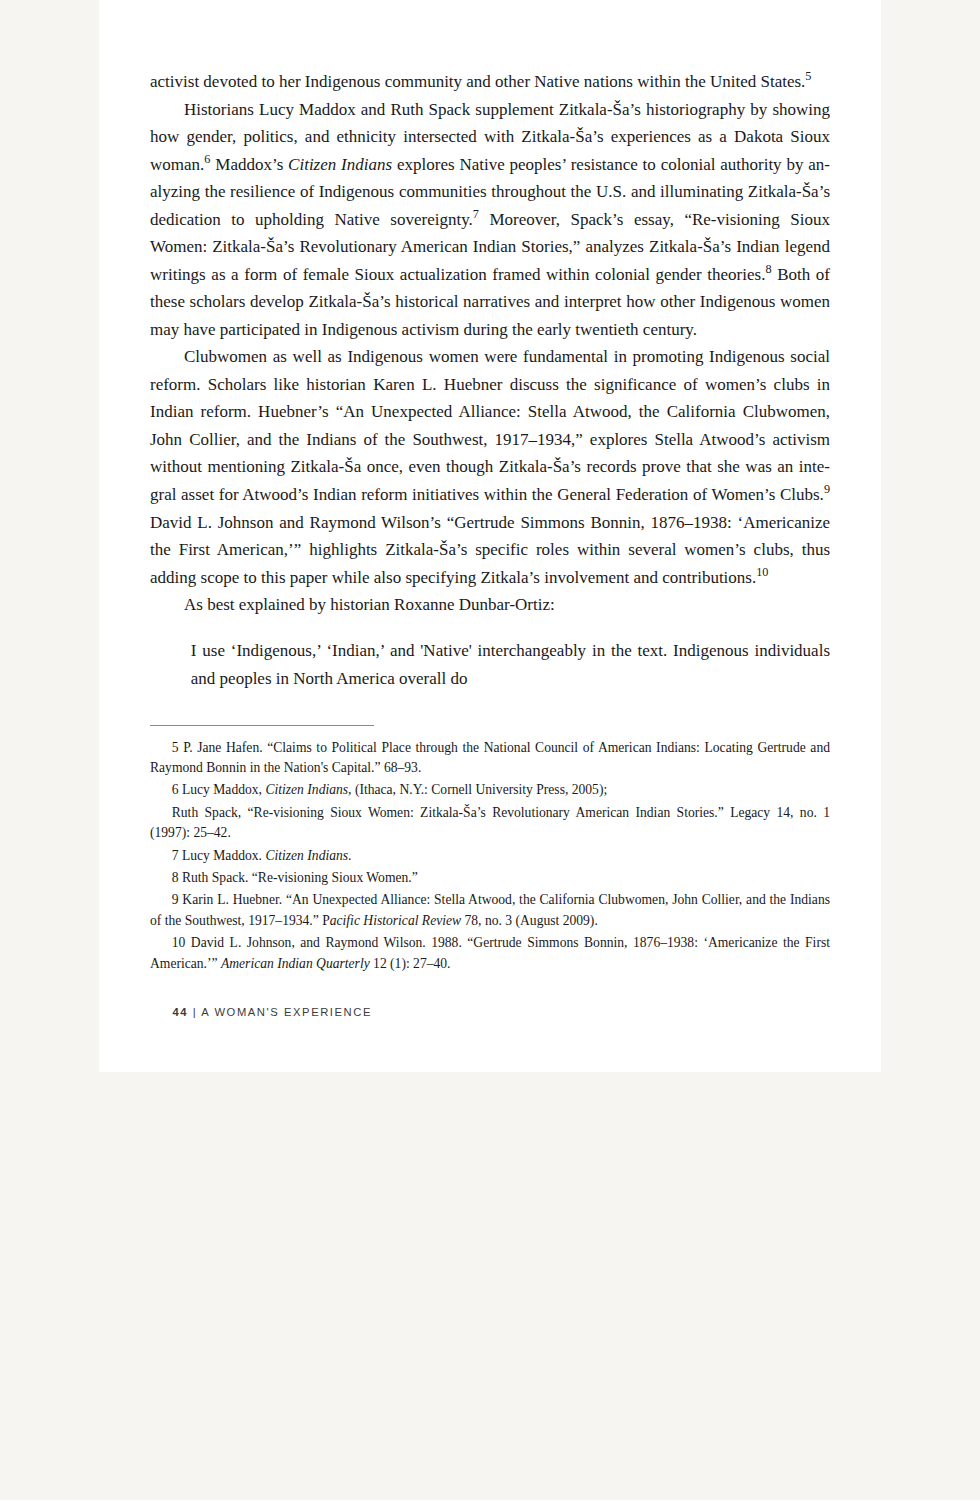activist devoted to her Indigenous community and other Native nations within the United States.5
Historians Lucy Maddox and Ruth Spack supplement Zitkala-Ša’s historiography by showing how gender, politics, and ethnicity intersected with Zitkala-Ša’s experiences as a Dakota Sioux woman.6 Maddox’s Citizen Indians explores Native peoples’ resistance to colonial authority by analyzing the resilience of Indigenous communities throughout the U.S. and illuminating Zitkala-Ša’s dedication to upholding Native sovereignty.7 Moreover, Spack’s essay, “Re-visioning Sioux Women: Zitkala-Ša’s Revolutionary American Indian Stories,” analyzes Zitkala-Ša’s Indian legend writings as a form of female Sioux actualization framed within colonial gender theories.8 Both of these scholars develop Zitkala-Ša’s historical narratives and interpret how other Indigenous women may have participated in Indigenous activism during the early twentieth century.
Clubwomen as well as Indigenous women were fundamental in promoting Indigenous social reform. Scholars like historian Karen L. Huebner discuss the significance of women’s clubs in Indian reform. Huebner’s “An Unexpected Alliance: Stella Atwood, the California Clubwomen, John Collier, and the Indians of the Southwest, 1917–1934,” explores Stella Atwood’s activism without mentioning Zitkala-Ša once, even though Zitkala-Ša’s records prove that she was an integral asset for Atwood’s Indian reform initiatives within the General Federation of Women’s Clubs.9 David L. Johnson and Raymond Wilson’s “Gertrude Simmons Bonnin, 1876–1938: ‘Americanize the First American,’” highlights Zitkala-Ša’s specific roles within several women’s clubs, thus adding scope to this paper while also specifying Zitkala’s involvement and contributions.10
As best explained by historian Roxanne Dunbar-Ortiz:
I use ‘Indigenous,’ ‘Indian,’ and 'Native' interchangeably in the text. Indigenous individuals and peoples in North America overall do
5 P. Jane Hafen. “Claims to Political Place through the National Council of American Indians: Locating Gertrude and Raymond Bonnin in the Nation's Capital.” 68–93.
6 Lucy Maddox, Citizen Indians, (Ithaca, N.Y.: Cornell University Press, 2005);
Ruth Spack, “Re-visioning Sioux Women: Zitkala-Ša’s Revolutionary American Indian Stories.” Legacy 14, no. 1 (1997): 25–42.
7 Lucy Maddox. Citizen Indians.
8 Ruth Spack. “Re-visioning Sioux Women.”
9 Karin L. Huebner. “An Unexpected Alliance: Stella Atwood, the California Clubwomen, John Collier, and the Indians of the Southwest, 1917–1934.” Pacific Historical Review 78, no. 3 (August 2009).
10 David L. Johnson, and Raymond Wilson. 1988. “Gertrude Simmons Bonnin, 1876–1938: ‘Americanize the First American.’” American Indian Quarterly 12 (1): 27–40.
44 | A Woman's Experience